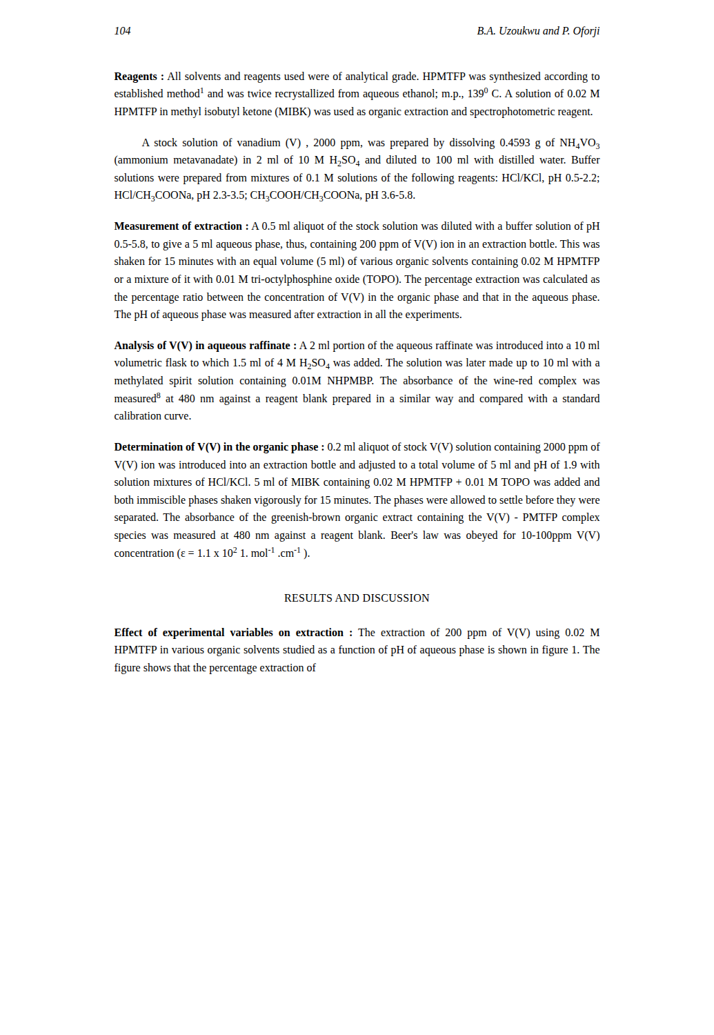104 B.A. Uzoukwu and P. Oforji
Reagents : All solvents and reagents used were of analytical grade. HPMTFP was synthesized according to established method1 and was twice recrystallized from aqueous ethanol; m.p., 1390 C. A solution of 0.02 M HPMTFP in methyl isobutyl ketone (MIBK) was used as organic extraction and spectrophotometric reagent.
A stock solution of vanadium (V) , 2000 ppm, was prepared by dissolving 0.4593 g of NH4VO3 (ammonium metavanadate) in 2 ml of 10 M H2SO4 and diluted to 100 ml with distilled water. Buffer solutions were prepared from mixtures of 0.1 M solutions of the following reagents: HCl/KCl, pH 0.5-2.2; HCl/CH3COONa, pH 2.3-3.5; CH3COOH/CH3COONa, pH 3.6-5.8.
Measurement of extraction : A 0.5 ml aliquot of the stock solution was diluted with a buffer solution of pH 0.5-5.8, to give a 5 ml aqueous phase, thus, containing 200 ppm of V(V) ion in an extraction bottle. This was shaken for 15 minutes with an equal volume (5 ml) of various organic solvents containing 0.02 M HPMTFP or a mixture of it with 0.01 M tri-octylphosphine oxide (TOPO). The percentage extraction was calculated as the percentage ratio between the concentration of V(V) in the organic phase and that in the aqueous phase. The pH of aqueous phase was measured after extraction in all the experiments.
Analysis of V(V) in aqueous raffinate : A 2 ml portion of the aqueous raffinate was introduced into a 10 ml volumetric flask to which 1.5 ml of 4 M H2SO4 was added. The solution was later made up to 10 ml with a methylated spirit solution containing 0.01M NHPMBP. The absorbance of the wine-red complex was measured8 at 480 nm against a reagent blank prepared in a similar way and compared with a standard calibration curve.
Determination of V(V) in the organic phase : 0.2 ml aliquot of stock V(V) solution containing 2000 ppm of V(V) ion was introduced into an extraction bottle and adjusted to a total volume of 5 ml and pH of 1.9 with solution mixtures of HCl/KCl. 5 ml of MIBK containing 0.02 M HPMTFP + 0.01 M TOPO was added and both immiscible phases shaken vigorously for 15 minutes. The phases were allowed to settle before they were separated. The absorbance of the greenish-brown organic extract containing the V(V) - PMTFP complex species was measured at 480 nm against a reagent blank. Beer's law was obeyed for 10-100ppm V(V) concentration (ε = 1.1 x 102 1. mol-1 .cm-1 ).
RESULTS AND DISCUSSION
Effect of experimental variables on extraction : The extraction of 200 ppm of V(V) using 0.02 M HPMTFP in various organic solvents studied as a function of pH of aqueous phase is shown in figure 1. The figure shows that the percentage extraction of